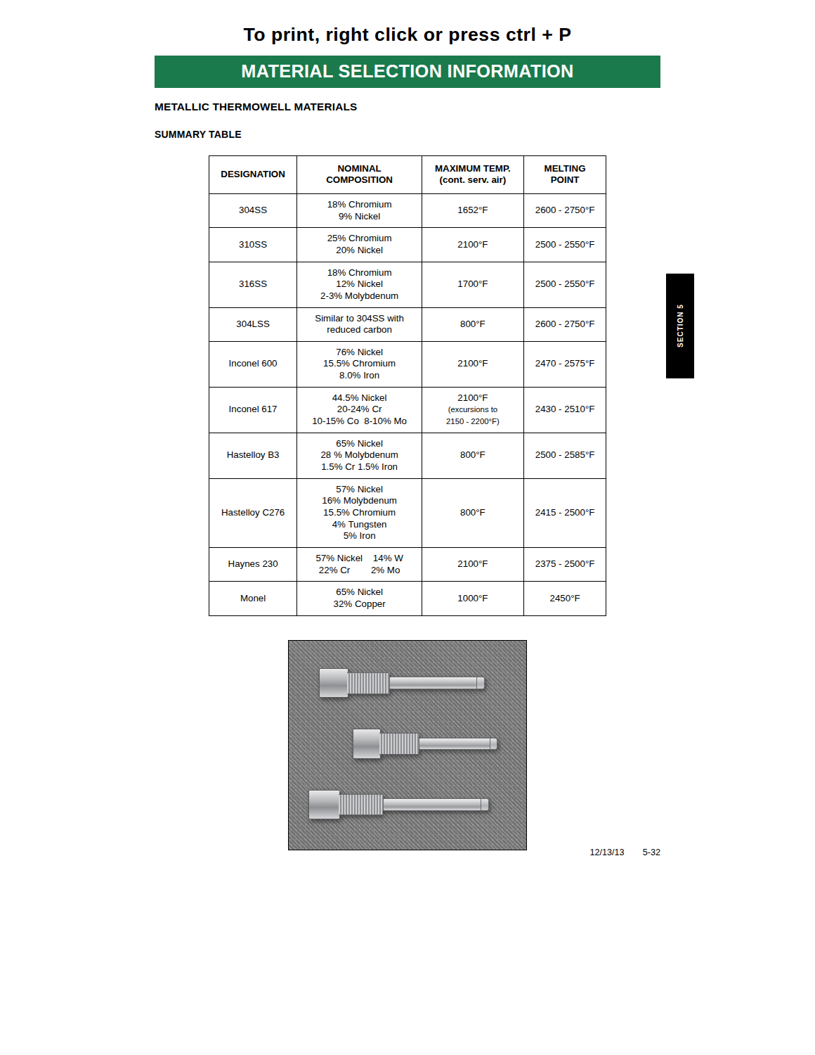To print, right click or press ctrl + P
MATERIAL SELECTION INFORMATION
METALLIC THERMOWELL MATERIALS
SUMMARY TABLE
| DESIGNATION | NOMINAL COMPOSITION | MAXIMUM TEMP. (cont. serv. air) | MELTING POINT |
| --- | --- | --- | --- |
| 304SS | 18% Chromium 9% Nickel | 1652°F | 2600 - 2750°F |
| 310SS | 25% Chromium 20% Nickel | 2100°F | 2500 - 2550°F |
| 316SS | 18% Chromium 12% Nickel 2-3% Molybdenum | 1700°F | 2500 - 2550°F |
| 304LSS | Similar to 304SS with reduced carbon | 800°F | 2600 - 2750°F |
| Inconel 600 | 76% Nickel 15.5% Chromium 8.0% Iron | 2100°F | 2470 - 2575°F |
| Inconel 617 | 44.5% Nickel 20-24% Cr 10-15% Co 8-10% Mo | 2100°F (excursions to 2150 - 2200°F) | 2430 - 2510°F |
| Hastelloy B3 | 65% Nickel 28 % Molybdenum 1.5% Cr 1.5% Iron | 800°F | 2500 - 2585°F |
| Hastelloy C276 | 57% Nickel 16% Molybdenum 15.5% Chromium 4% Tungsten 5% Iron | 800°F | 2415 - 2500°F |
| Haynes 230 | 57% Nickel 14% W 22% Cr 2% Mo | 2100°F | 2375 - 2500°F |
| Monel | 65% Nickel 32% Copper | 1000°F | 2450°F |
SECTION 5
12/13/135-32